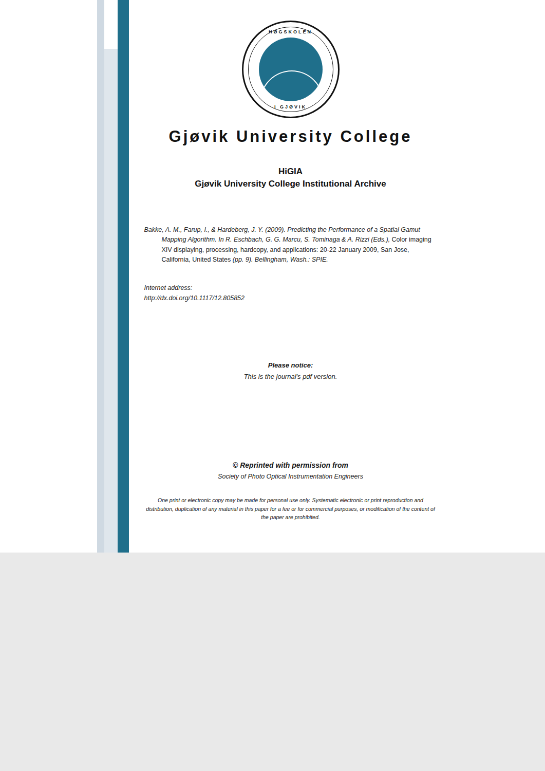HØGSKOLEN
I GJØVIK
Gjøvik University College
HiGIA Gjøvik University College Institutional Archive
Bakke, A. M., Farup, I., & Hardeberg, J. Y. (2009). Predicting the Performance of a Spatial Gamut Mapping Algorithm. In R. Eschbach, G. G. Marcu, S. Tominaga & A. Rizzi (Eds.), Color imaging XIV displaying, processing, hardcopy, and applications: 20-22 January 2009, San Jose, California, United States (pp. 9). Bellingham, Wash.: SPIE.
Internet address:
http://dx.doi.org/10.1117/12.805852
Please notice:
This is the journal's pdf version.
© Reprinted with permission from
Society of Photo Optical Instrumentation Engineers
One print or electronic copy may be made for personal use only. Systematic electronic or print reproduction and distribution, duplication of any material in this paper for a fee or for commercial purposes, or modification of the content of the paper are prohibited.